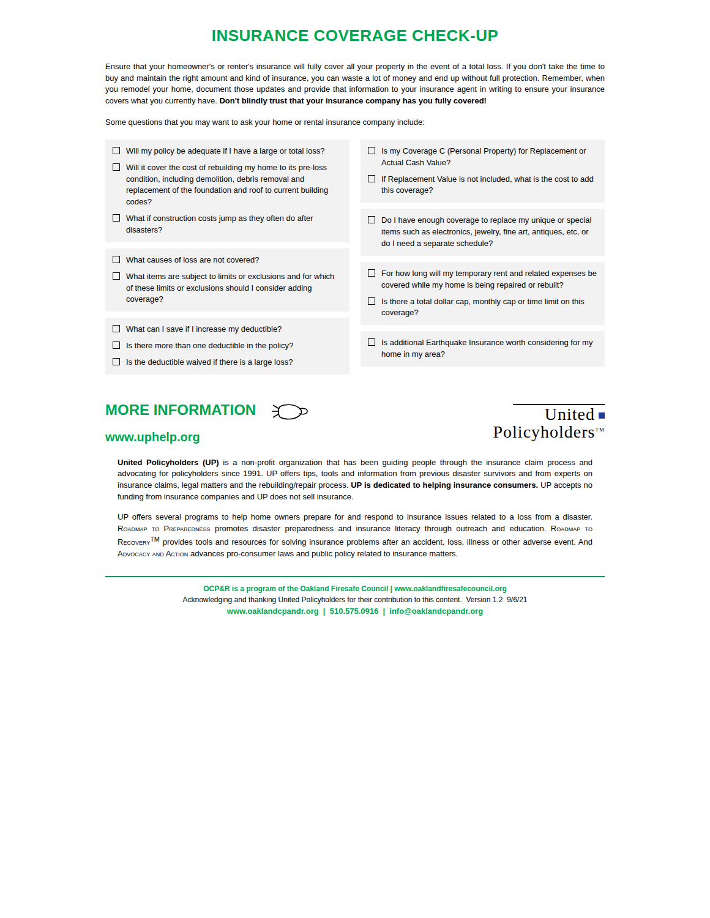INSURANCE COVERAGE CHECK-UP
Ensure that your homeowner's or renter's insurance will fully cover all your property in the event of a total loss. If you don't take the time to buy and maintain the right amount and kind of insurance, you can waste a lot of money and end up without full protection. Remember, when you remodel your home, document those updates and provide that information to your insurance agent in writing to ensure your insurance covers what you currently have. Don't blindly trust that your insurance company has you fully covered!
Some questions that you may want to ask your home or rental insurance company include:
Will my policy be adequate if I have a large or total loss?
Will it cover the cost of rebuilding my home to its pre-loss condition, including demolition, debris removal and replacement of the foundation and roof to current building codes?
What if construction costs jump as they often do after disasters?
What causes of loss are not covered?
What items are subject to limits or exclusions and for which of these limits or exclusions should I consider adding coverage?
What can I save if I increase my deductible?
Is there more than one deductible in the policy?
Is the deductible waived if there is a large loss?
Is my Coverage C (Personal Property) for Replacement or Actual Cash Value?
If Replacement Value is not included, what is the cost to add this coverage?
Do I have enough coverage to replace my unique or special items such as electronics, jewelry, fine art, antiques, etc, or do I need a separate schedule?
For how long will my temporary rent and related expenses be covered while my home is being repaired or rebuilt?
Is there a total dollar cap, monthly cap or time limit on this coverage?
Is additional Earthquake Insurance worth considering for my home in my area?
MORE INFORMATION
www.uphelp.org
United
PolicyholdersTM
United Policyholders (UP) is a non-profit organization that has been guiding people through the insurance claim process and advocating for policyholders since 1991. UP offers tips, tools and information from previous disaster survivors and from experts on insurance claims, legal matters and the rebuilding/repair process. UP is dedicated to helping insurance consumers. UP accepts no funding from insurance companies and UP does not sell insurance.
UP offers several programs to help home owners prepare for and respond to insurance issues related to a loss from a disaster. Roadmap to Preparedness promotes disaster preparedness and insurance literacy through outreach and education. Roadmap to RecoveryTM provides tools and resources for solving insurance problems after an accident, loss, illness or other adverse event. And Advocacy and Action advances pro-consumer laws and public policy related to insurance matters.
OCP&R is a program of the Oakland Firesafe Council | www.oaklandfiresafecouncil.org
Acknowledging and thanking United Policyholders for their contribution to this content. Version 1.2 9/6/21
www.oaklandcpandr.org | 510.575.0916 | info@oaklandcpandr.org